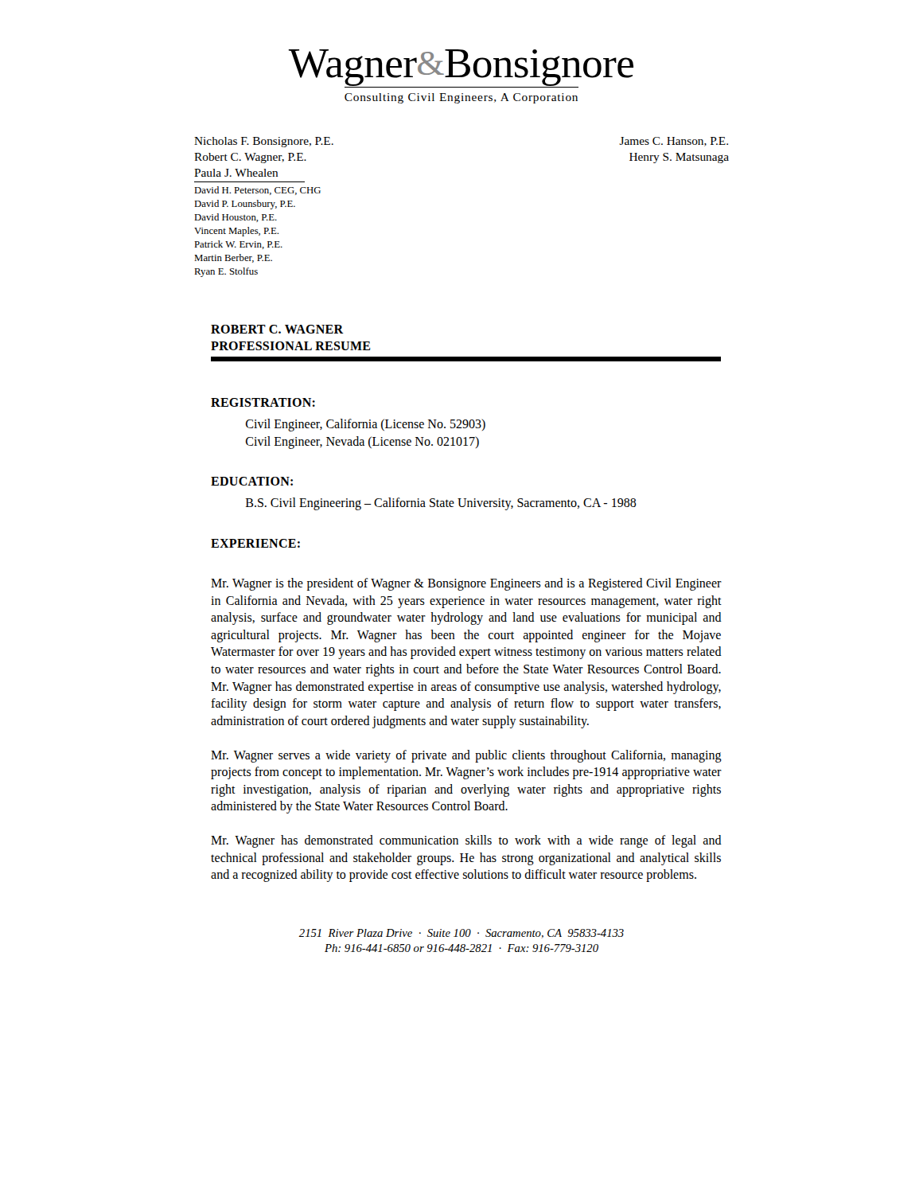Wagner&Bonsignore
Consulting Civil Engineers, A Corporation
Nicholas F. Bonsignore, P.E.
Robert C. Wagner, P.E.
Paula J. Whealen
David H. Peterson, CEG, CHG
David P. Lounsbury, P.E.
David Houston, P.E.
Vincent Maples, P.E.
Patrick W. Ervin, P.E.
Martin Berber, P.E.
Ryan E. Stolfus
James C. Hanson, P.E.
Henry S. Matsunaga
ROBERT C. WAGNER
PROFESSIONAL RESUME
REGISTRATION:
Civil Engineer, California (License No. 52903)
Civil Engineer, Nevada (License No. 021017)
EDUCATION:
B.S. Civil Engineering – California State University, Sacramento, CA - 1988
EXPERIENCE:
Mr. Wagner is the president of Wagner & Bonsignore Engineers and is a Registered Civil Engineer in California and Nevada, with 25 years experience in water resources management, water right analysis, surface and groundwater water hydrology and land use evaluations for municipal and agricultural projects. Mr. Wagner has been the court appointed engineer for the Mojave Watermaster for over 19 years and has provided expert witness testimony on various matters related to water resources and water rights in court and before the State Water Resources Control Board. Mr. Wagner has demonstrated expertise in areas of consumptive use analysis, watershed hydrology, facility design for storm water capture and analysis of return flow to support water transfers, administration of court ordered judgments and water supply sustainability.
Mr. Wagner serves a wide variety of private and public clients throughout California, managing projects from concept to implementation. Mr. Wagner’s work includes pre-1914 appropriative water right investigation, analysis of riparian and overlying water rights and appropriative rights administered by the State Water Resources Control Board.
Mr. Wagner has demonstrated communication skills to work with a wide range of legal and technical professional and stakeholder groups. He has strong organizational and analytical skills and a recognized ability to provide cost effective solutions to difficult water resource problems.
2151 River Plaza Drive · Suite 100 · Sacramento, CA 95833-4133
Ph: 916-441-6850 or 916-448-2821 · Fax: 916-779-3120